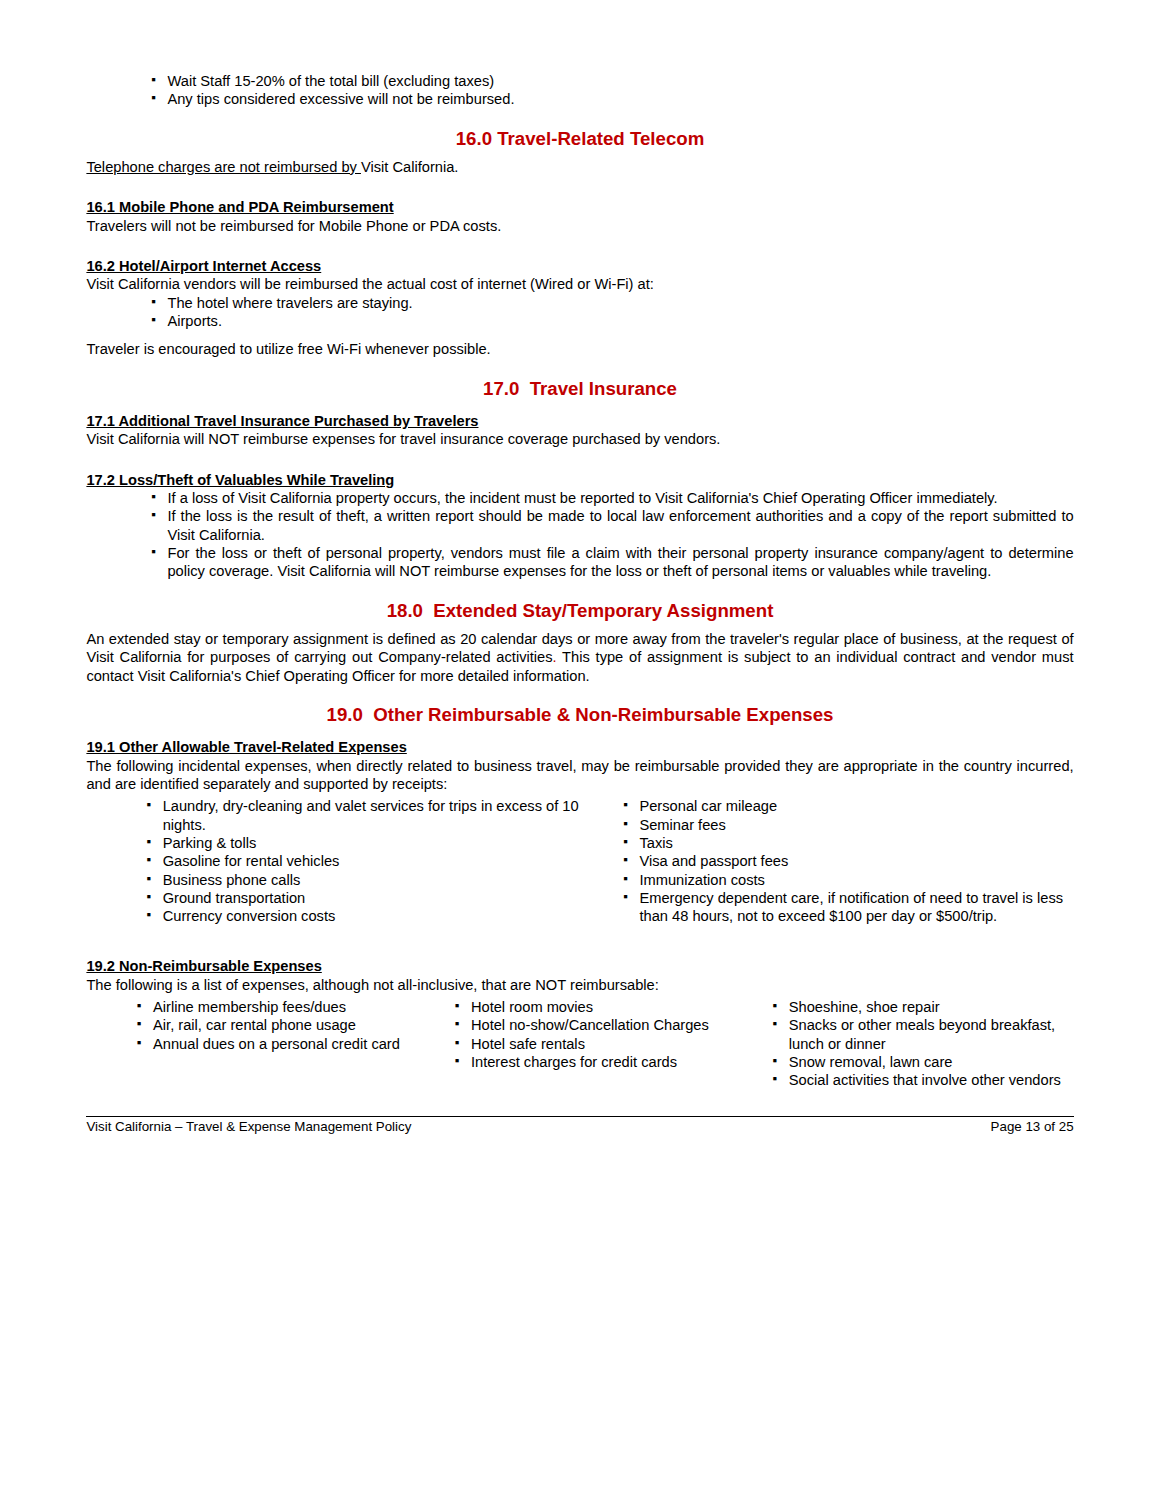Wait Staff 15-20% of the total bill (excluding taxes)
Any tips considered excessive will not be reimbursed.
16.0 Travel-Related Telecom
Telephone charges are not reimbursed by Visit California.
16.1 Mobile Phone and PDA Reimbursement
Travelers will not be reimbursed for Mobile Phone or PDA costs.
16.2 Hotel/Airport Internet Access
Visit California vendors will be reimbursed the actual cost of internet (Wired or Wi-Fi) at:
The hotel where travelers are staying.
Airports.
Traveler is encouraged to utilize free Wi-Fi whenever possible.
17.0 Travel Insurance
17.1 Additional Travel Insurance Purchased by Travelers
Visit California will NOT reimburse expenses for travel insurance coverage purchased by vendors.
17.2 Loss/Theft of Valuables While Traveling
If a loss of Visit California property occurs, the incident must be reported to Visit California's Chief Operating Officer immediately.
If the loss is the result of theft, a written report should be made to local law enforcement authorities and a copy of the report submitted to Visit California.
For the loss or theft of personal property, vendors must file a claim with their personal property insurance company/agent to determine policy coverage. Visit California will NOT reimburse expenses for the loss or theft of personal items or valuables while traveling.
18.0 Extended Stay/Temporary Assignment
An extended stay or temporary assignment is defined as 20 calendar days or more away from the traveler's regular place of business, at the request of Visit California for purposes of carrying out Company-related activities. This type of assignment is subject to an individual contract and vendor must contact Visit California's Chief Operating Officer for more detailed information.
19.0 Other Reimbursable & Non-Reimbursable Expenses
19.1 Other Allowable Travel-Related Expenses
The following incidental expenses, when directly related to business travel, may be reimbursable provided they are appropriate in the country incurred, and are identified separately and supported by receipts:
Laundry, dry-cleaning and valet services for trips in excess of 10 nights.
Parking & tolls
Gasoline for rental vehicles
Business phone calls
Ground transportation
Currency conversion costs
Personal car mileage
Seminar fees
Taxis
Visa and passport fees
Immunization costs
Emergency dependent care, if notification of need to travel is less than 48 hours, not to exceed $100 per day or $500/trip.
19.2 Non-Reimbursable Expenses
The following is a list of expenses, although not all-inclusive, that are NOT reimbursable:
Airline membership fees/dues
Air, rail, car rental phone usage
Annual dues on a personal credit card
Hotel room movies
Hotel no-show/Cancellation Charges
Hotel safe rentals
Interest charges for credit cards
Shoeshine, shoe repair
Snacks or other meals beyond breakfast, lunch or dinner
Snow removal, lawn care
Social activities that involve other vendors
Visit California – Travel & Expense Management Policy Page 13 of 25